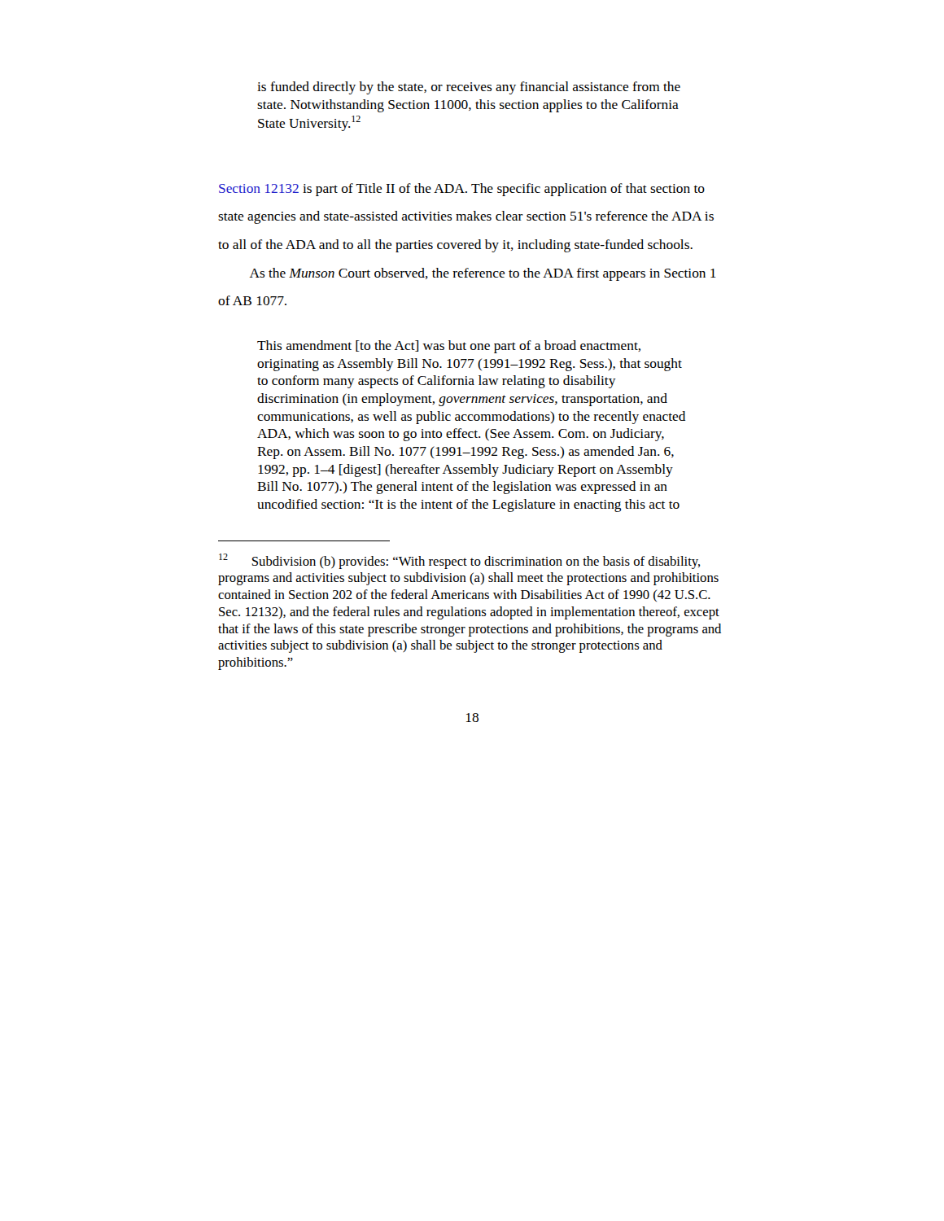is funded directly by the state, or receives any financial assistance from the state. Notwithstanding Section 11000, this section applies to the California State University.12
Section 12132 is part of Title II of the ADA. The specific application of that section to state agencies and state-assisted activities makes clear section 51's reference the ADA is to all of the ADA and to all the parties covered by it, including state-funded schools.
As the Munson Court observed, the reference to the ADA first appears in Section 1 of AB 1077.
This amendment [to the Act] was but one part of a broad enactment, originating as Assembly Bill No. 1077 (1991–1992 Reg. Sess.), that sought to conform many aspects of California law relating to disability discrimination (in employment, government services, transportation, and communications, as well as public accommodations) to the recently enacted ADA, which was soon to go into effect. (See Assem. Com. on Judiciary, Rep. on Assem. Bill No. 1077 (1991–1992 Reg. Sess.) as amended Jan. 6, 1992, pp. 1–4 [digest] (hereafter Assembly Judiciary Report on Assembly Bill No. 1077).) The general intent of the legislation was expressed in an uncodified section: “It is the intent of the Legislature in enacting this act to
12 Subdivision (b) provides: “With respect to discrimination on the basis of disability, programs and activities subject to subdivision (a) shall meet the protections and prohibitions contained in Section 202 of the federal Americans with Disabilities Act of 1990 (42 U.S.C. Sec. 12132), and the federal rules and regulations adopted in implementation thereof, except that if the laws of this state prescribe stronger protections and prohibitions, the programs and activities subject to subdivision (a) shall be subject to the stronger protections and prohibitions.”
18